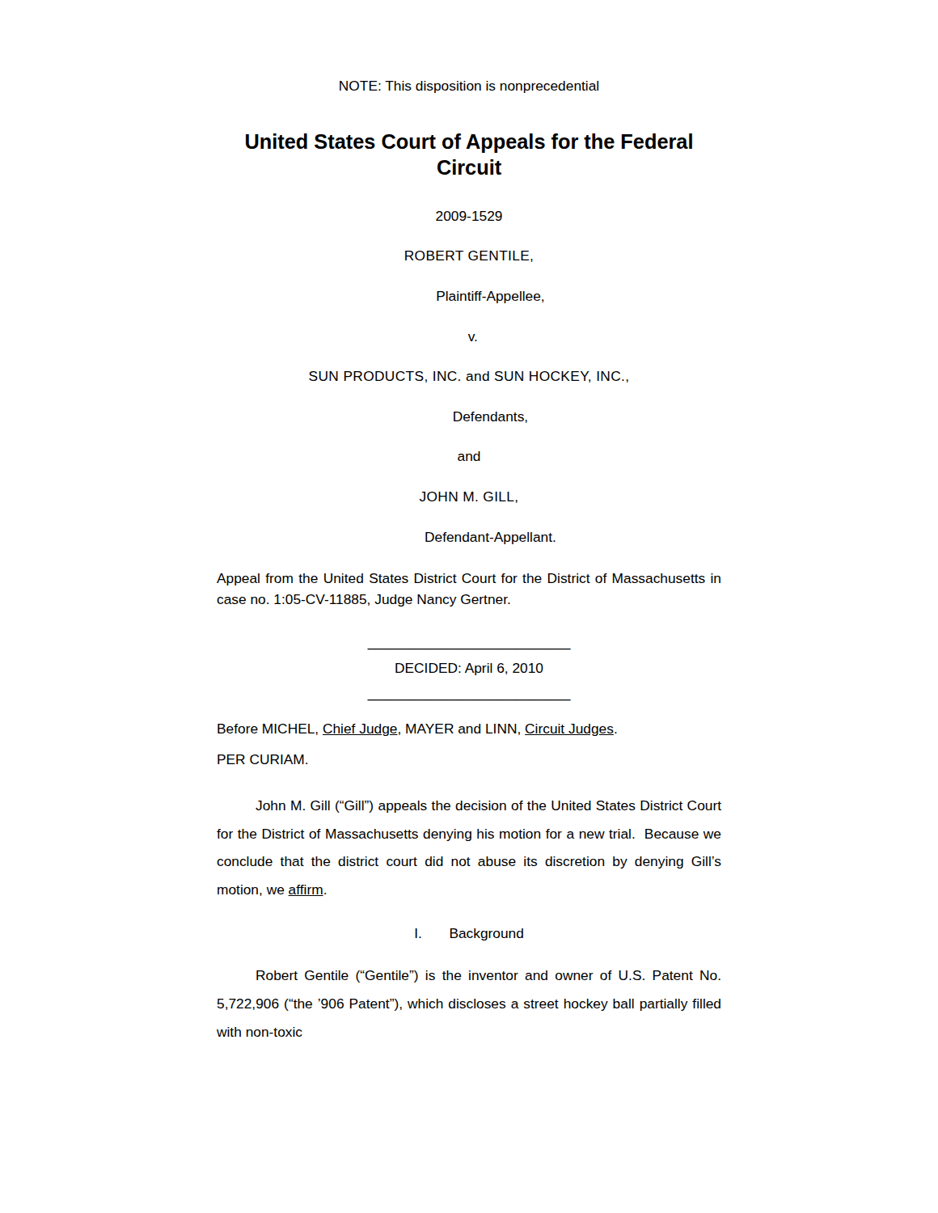NOTE: This disposition is nonprecedential
United States Court of Appeals for the Federal Circuit
2009-1529
ROBERT GENTILE,
Plaintiff-Appellee,
v.
SUN PRODUCTS, INC. and SUN HOCKEY, INC.,
Defendants,
and
JOHN M. GILL,
Defendant-Appellant.
Appeal from the United States District Court for the District of Massachusetts in case no. 1:05-CV-11885, Judge Nancy Gertner.
__________________________
DECIDED: April 6, 2010
__________________________
Before MICHEL, Chief Judge, MAYER and LINN, Circuit Judges.
PER CURIAM.
John M. Gill (“Gill”) appeals the decision of the United States District Court for the District of Massachusetts denying his motion for a new trial. Because we conclude that the district court did not abuse its discretion by denying Gill’s motion, we affirm.
I. Background
Robert Gentile (“Gentile”) is the inventor and owner of U.S. Patent No. 5,722,906 (“the ’906 Patent”), which discloses a street hockey ball partially filled with non-toxic